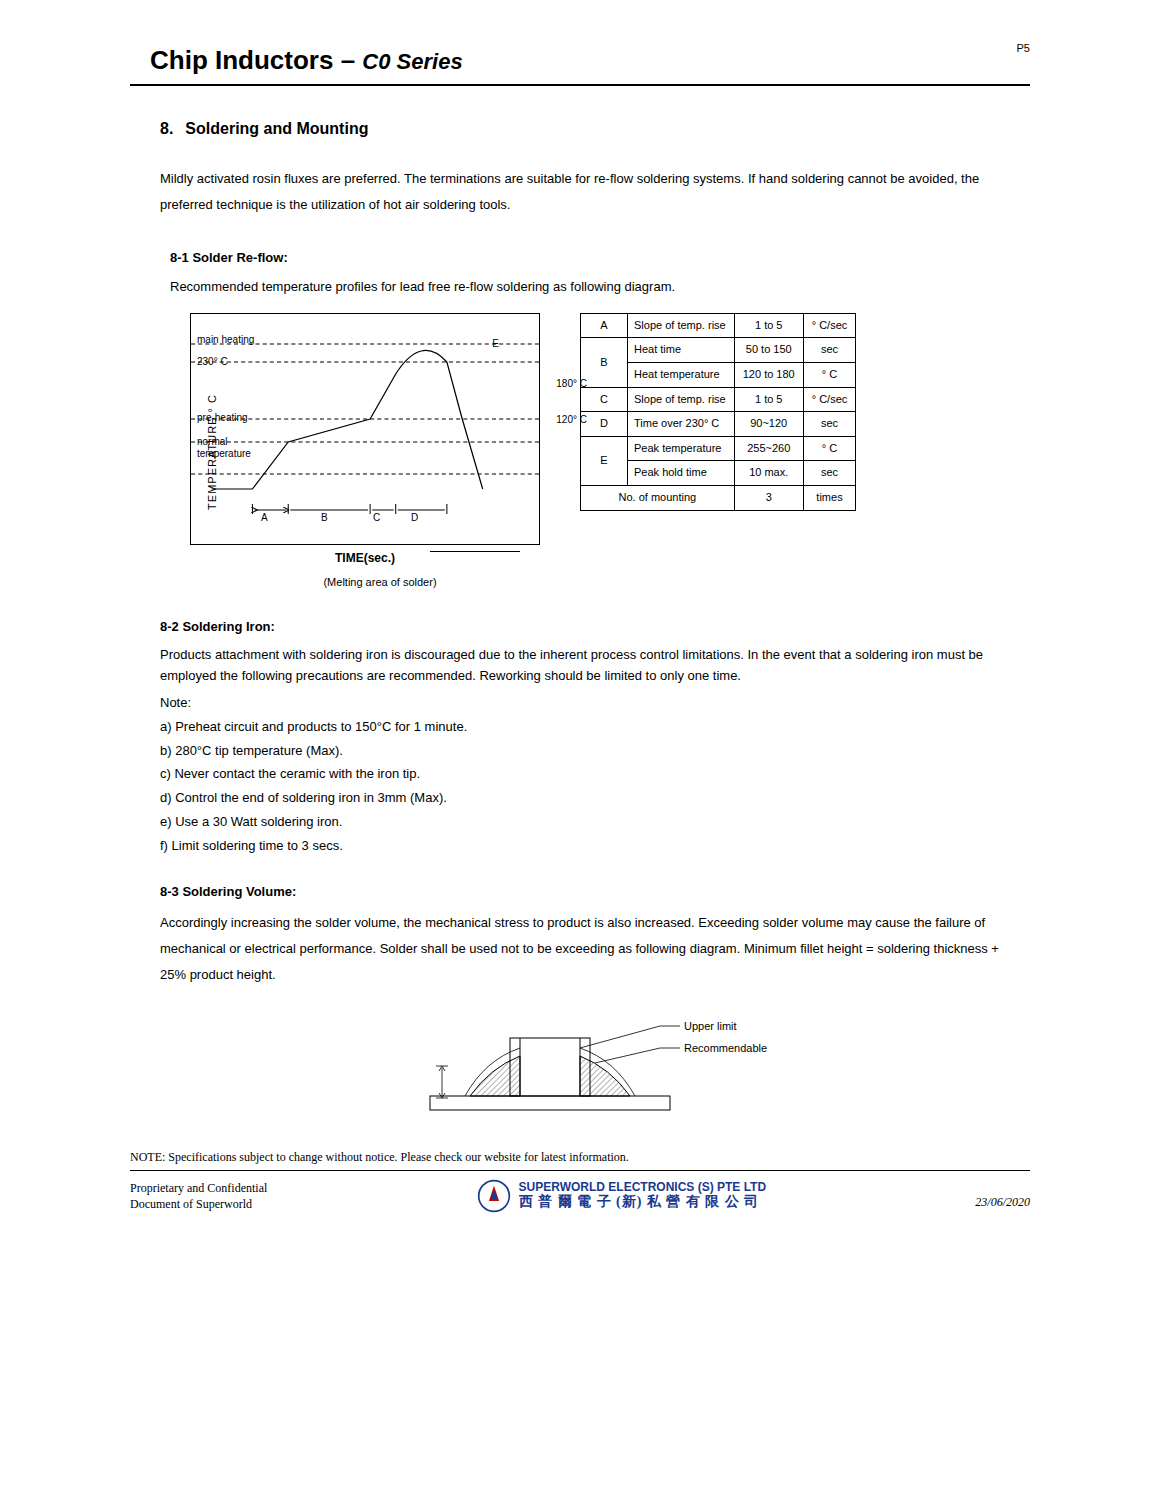P5
Chip Inductors – C0 Series
8. Soldering and Mounting
Mildly activated rosin fluxes are preferred. The terminations are suitable for re-flow soldering systems. If hand soldering cannot be avoided, the preferred technique is the utilization of hot air soldering tools.
8-1 Solder Re-flow:
Recommended temperature profiles for lead free re-flow soldering as following diagram.
TEMPERATURE ° C
main heating 230° C pre-heating normal temperature E 180° C 120° C A B C D
TIME(sec.)
(Melting area of solder)
| A | Slope of temp. rise | 1 to 5 | ° C/sec |
| B | Heat time | 50 to 150 | sec |
| Heat temperature | 120 to 180 | ° C |
| C | Slope of temp. rise | 1 to 5 | ° C/sec |
| D | Time over 230° C | 90~120 | sec |
| E | Peak temperature | 255~260 | ° C |
| Peak hold time | 10 max. | sec |
| No. of mounting | 3 | times |
8-2 Soldering Iron:
Products attachment with soldering iron is discouraged due to the inherent process control limitations. In the event that a soldering iron must be employed the following precautions are recommended. Reworking should be limited to only one time.
Note:
a) Preheat circuit and products to 150°C for 1 minute.
b) 280°C tip temperature (Max).
c) Never contact the ceramic with the iron tip.
d) Control the end of soldering iron in 3mm (Max).
e) Use a 30 Watt soldering iron.
f) Limit soldering time to 3 secs.
8-3 Soldering Volume:
Accordingly increasing the solder volume, the mechanical stress to product is also increased. Exceeding solder volume may cause the failure of mechanical or electrical performance. Solder shall be used not to be exceeding as following diagram. Minimum fillet height = soldering thickness + 25% product height.
Upper limit Recommendable
NOTE: Specifications subject to change without notice. Please check our website for latest information.
Proprietary and Confidential
Document of Superworld
SUPERWORLD ELECTRONICS (S) PTE LTD
西 普 爾 電 子 (新) 私 營 有 限 公 司
23/06/2020